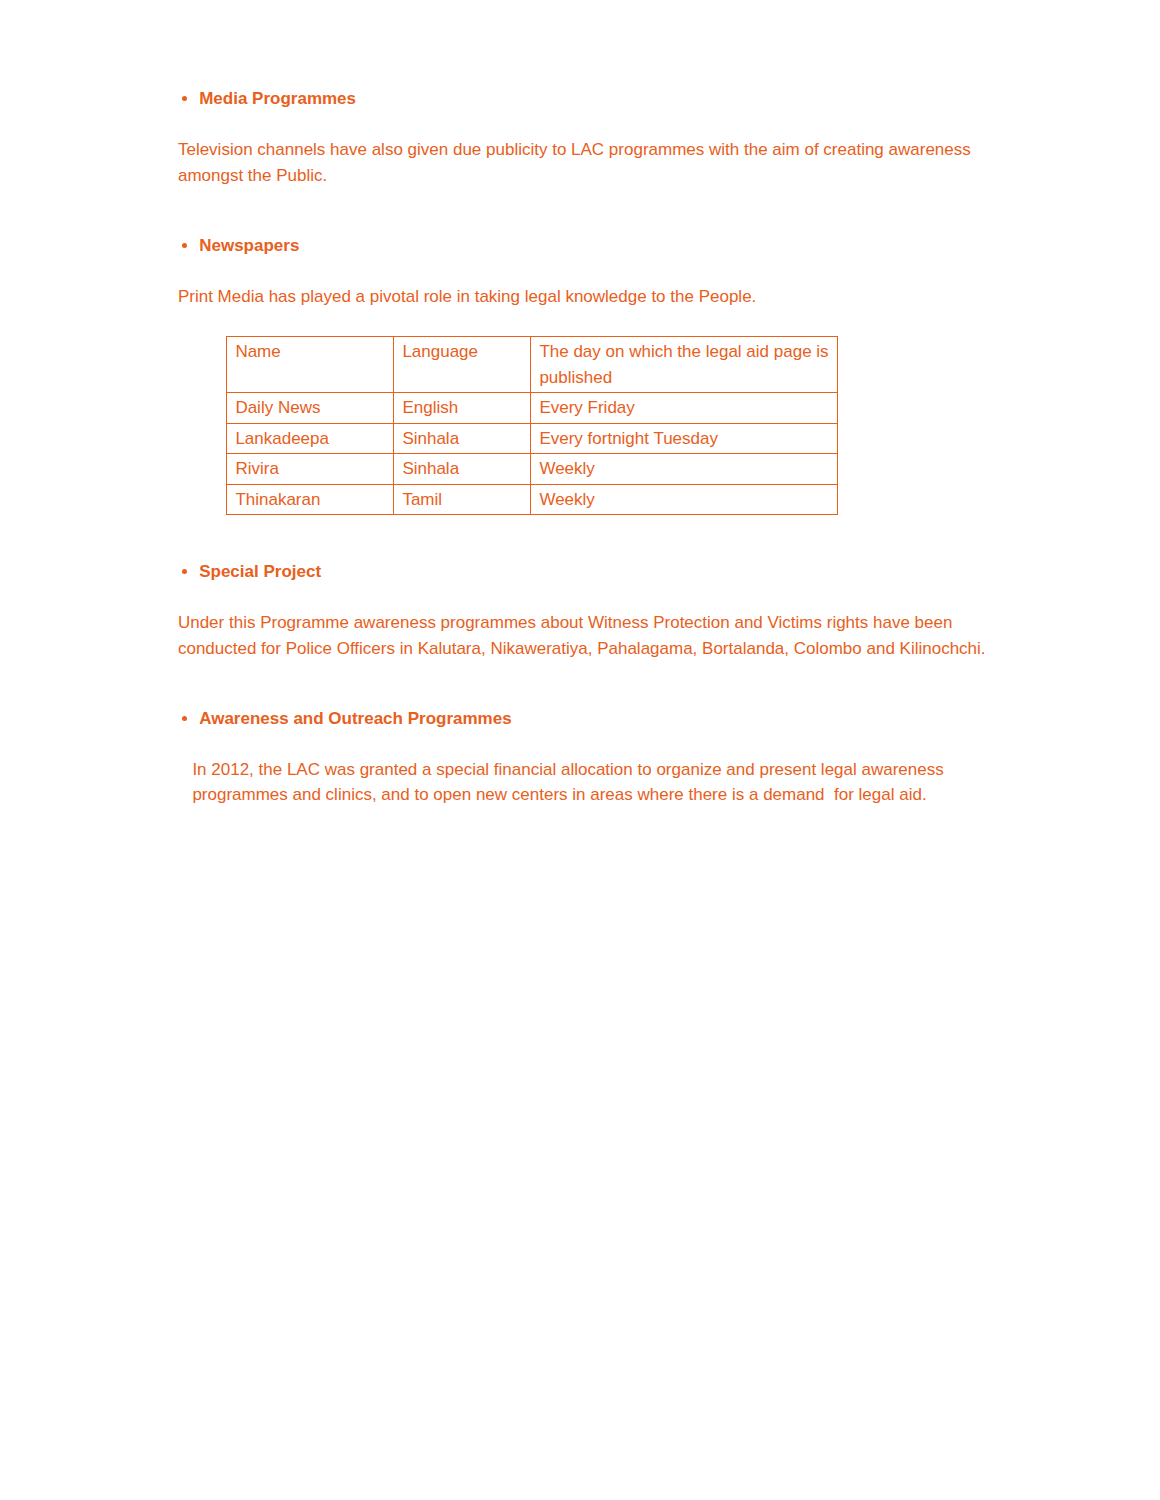Media Programmes
Television channels have also given due publicity to LAC programmes with the aim of creating awareness amongst the Public.
Newspapers
Print Media has played a pivotal role in taking legal knowledge to the People.
| Name | Language | The day on which the legal aid page is published |
| Daily News | English | Every Friday |
| Lankadeepa | Sinhala | Every fortnight Tuesday |
| Rivira | Sinhala | Weekly |
| Thinakaran | Tamil | Weekly |
Special Project
Under this Programme awareness programmes about Witness Protection and Victims rights have been conducted for Police Officers in Kalutara, Nikaweratiya, Pahalagama, Bortalanda, Colombo and Kilinochchi.
Awareness and Outreach Programmes
In 2012, the LAC was granted a special financial allocation to organize and present legal awareness programmes and clinics, and to open new centers in areas where there is a demand for legal aid.